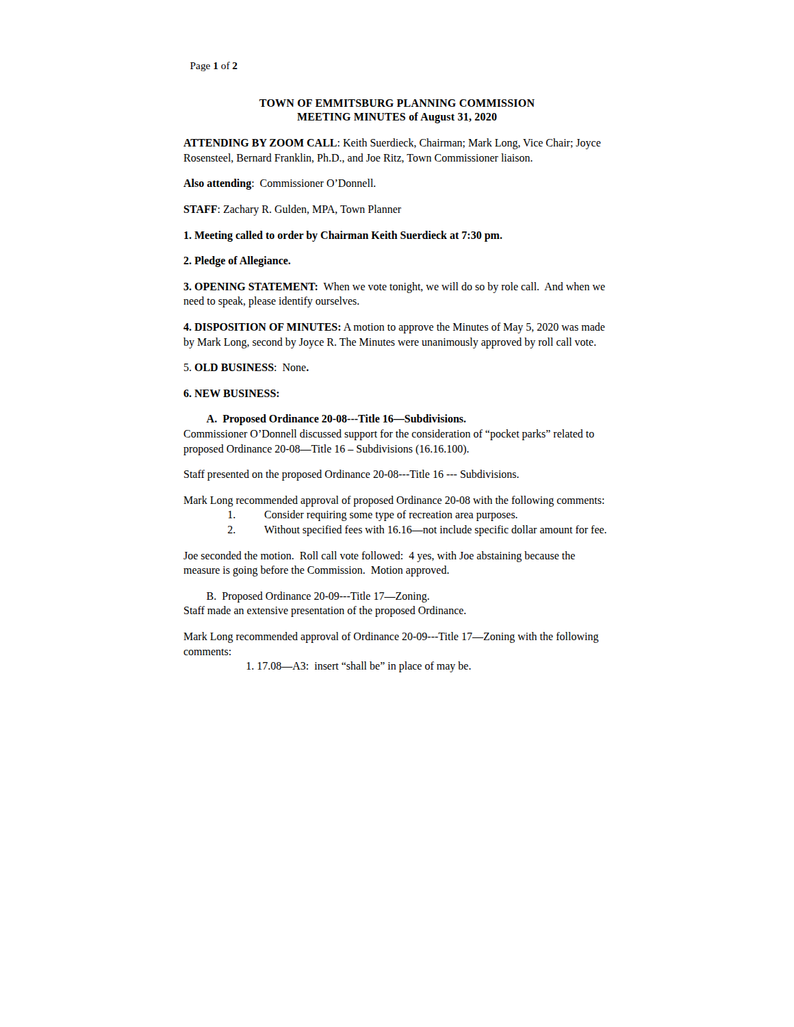Page 1 of 2
TOWN OF EMMITSBURG PLANNING COMMISSION MEETING MINUTES of August 31, 2020
ATTENDING BY ZOOM CALL: Keith Suerdieck, Chairman; Mark Long, Vice Chair; Joyce Rosensteel, Bernard Franklin, Ph.D., and Joe Ritz, Town Commissioner liaison.
Also attending: Commissioner O’Donnell.
STAFF: Zachary R. Gulden, MPA, Town Planner
1. Meeting called to order by Chairman Keith Suerdieck at 7:30 pm.
2. Pledge of Allegiance.
3. OPENING STATEMENT: When we vote tonight, we will do so by role call. And when we need to speak, please identify ourselves.
4. DISPOSITION OF MINUTES: A motion to approve the Minutes of May 5, 2020 was made by Mark Long, second by Joyce R. The Minutes were unanimously approved by roll call vote.
5. OLD BUSINESS: None.
6. NEW BUSINESS:
A. Proposed Ordinance 20-08---Title 16—Subdivisions.
Commissioner O’Donnell discussed support for the consideration of “pocket parks” related to proposed Ordinance 20-08—Title 16 – Subdivisions (16.16.100).
Staff presented on the proposed Ordinance 20-08---Title 16 --- Subdivisions.
Mark Long recommended approval of proposed Ordinance 20-08 with the following comments:
1. Consider requiring some type of recreation area purposes.
2. Without specified fees with 16.16—not include specific dollar amount for fee.
Joe seconded the motion. Roll call vote followed: 4 yes, with Joe abstaining because the measure is going before the Commission. Motion approved.
B. Proposed Ordinance 20-09---Title 17—Zoning.
Staff made an extensive presentation of the proposed Ordinance.
Mark Long recommended approval of Ordinance 20-09---Title 17—Zoning with the following comments:
1. 17.08—A3: insert “shall be” in place of may be.